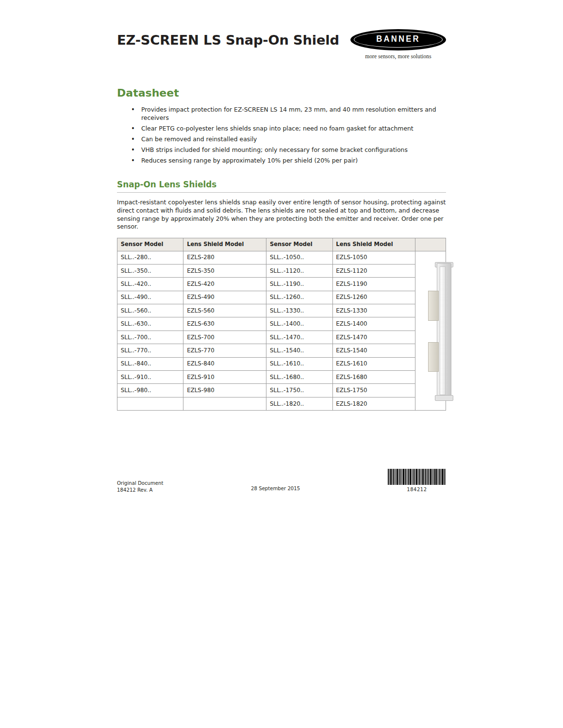EZ-SCREEN LS Snap-On Shield
BANNER
®
more sensors, more solutions
Datasheet
Provides impact protection for EZ-SCREEN LS 14 mm, 23 mm, and 40 mm resolution emitters and receivers
Clear PETG co-polyester lens shields snap into place; need no foam gasket for attachment
Can be removed and reinstalled easily
VHB strips included for shield mounting; only necessary for some bracket configurations
Reduces sensing range by approximately 10% per shield (20% per pair)
Snap-On Lens Shields
Impact-resistant copolyester lens shields snap easily over entire length of sensor housing, protecting against direct contact with fluids and solid debris. The lens shields are not sealed at top and bottom, and decrease sensing range by approximately 20% when they are protecting both the emitter and receiver. Order one per sensor.
| Sensor Model | Lens Shield Model | Sensor Model | Lens Shield Model | |
| --- | --- | --- | --- | --- |
| SLL..-280.. | EZLS-280 | SLL..-1050.. | EZLS-1050 | |
| SLL..-350.. | EZLS-350 | SLL..-1120.. | EZLS-1120 |
| SLL..-420.. | EZLS-420 | SLL..-1190.. | EZLS-1190 |
| SLL..-490.. | EZLS-490 | SLL..-1260.. | EZLS-1260 |
| SLL..-560.. | EZLS-560 | SLL..-1330.. | EZLS-1330 |
| SLL..-630.. | EZLS-630 | SLL..-1400.. | EZLS-1400 |
| SLL..-700.. | EZLS-700 | SLL..-1470.. | EZLS-1470 |
| SLL..-770.. | EZLS-770 | SLL..-1540.. | EZLS-1540 |
| SLL..-840.. | EZLS-840 | SLL..-1610.. | EZLS-1610 |
| SLL..-910.. | EZLS-910 | SLL..-1680.. | EZLS-1680 |
| SLL..-980.. | EZLS-980 | SLL..-1750.. | EZLS-1750 |
| | | SLL..-1820.. | EZLS-1820 |
Original Document
184212 Rev. A
28 September 2015
184212